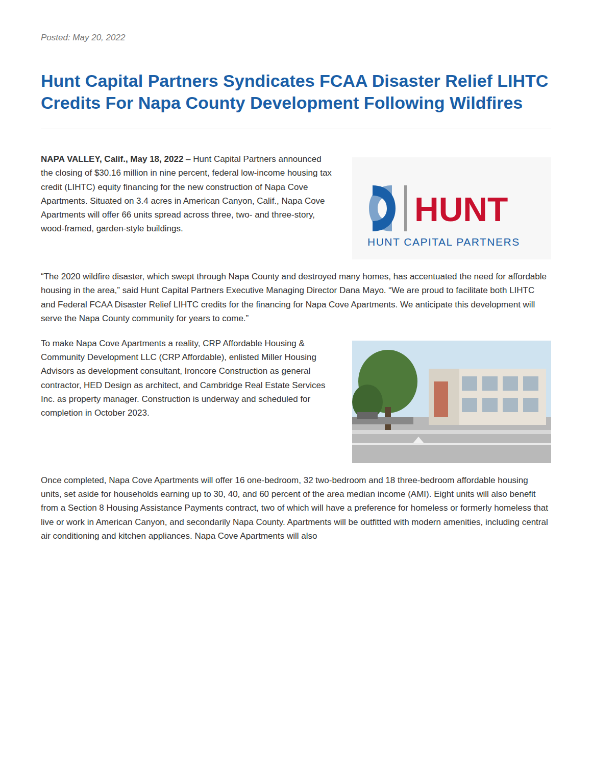Posted: May 20, 2022
Hunt Capital Partners Syndicates FCAA Disaster Relief LIHTC Credits For Napa County Development Following Wildfires
NAPA VALLEY, Calif., May 18, 2022 – Hunt Capital Partners announced the closing of $30.16 million in nine percent, federal low-income housing tax credit (LIHTC) equity financing for the new construction of Napa Cove Apartments. Situated on 3.4 acres in American Canyon, Calif., Napa Cove Apartments will offer 66 units spread across three, two- and three-story, wood-framed, garden-style buildings.
“The 2020 wildfire disaster, which swept through Napa County and destroyed many homes, has accentuated the need for affordable housing in the area,” said Hunt Capital Partners Executive Managing Director Dana Mayo. “We are proud to facilitate both LIHTC and Federal FCAA Disaster Relief LIHTC credits for the financing for Napa Cove Apartments. We anticipate this development will serve the Napa County community for years to come.”
To make Napa Cove Apartments a reality, CRP Affordable Housing & Community Development LLC (CRP Affordable), enlisted Miller Housing Advisors as development consultant, Ironcore Construction as general contractor, HED Design as architect, and Cambridge Real Estate Services Inc. as property manager. Construction is underway and scheduled for completion in October 2023.
Once completed, Napa Cove Apartments will offer 16 one-bedroom, 32 two-bedroom and 18 three-bedroom affordable housing units, set aside for households earning up to 30, 40, and 60 percent of the area median income (AMI). Eight units will also benefit from a Section 8 Housing Assistance Payments contract, two of which will have a preference for homeless or formerly homeless that live or work in American Canyon, and secondarily Napa County. Apartments will be outfitted with modern amenities, including central air conditioning and kitchen appliances. Napa Cove Apartments will also